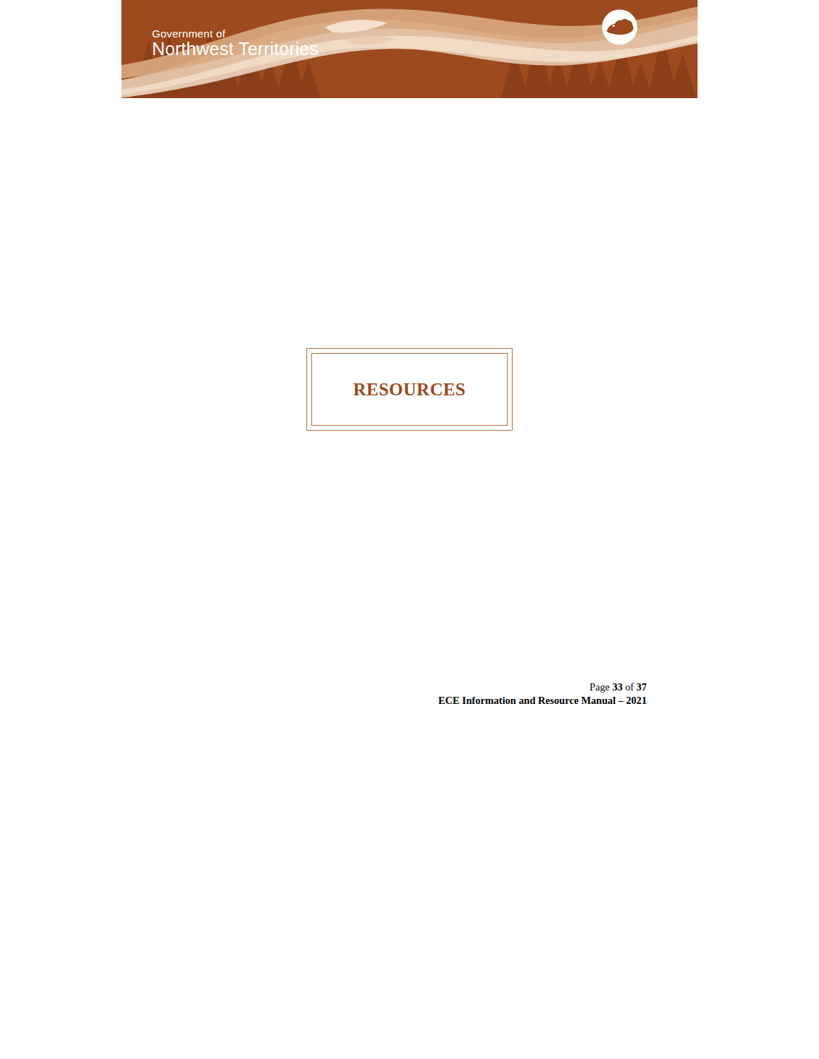Government of
Northwest Territories
RESOURCES
Page 33 of 37
ECE Information and Resource Manual – 2021